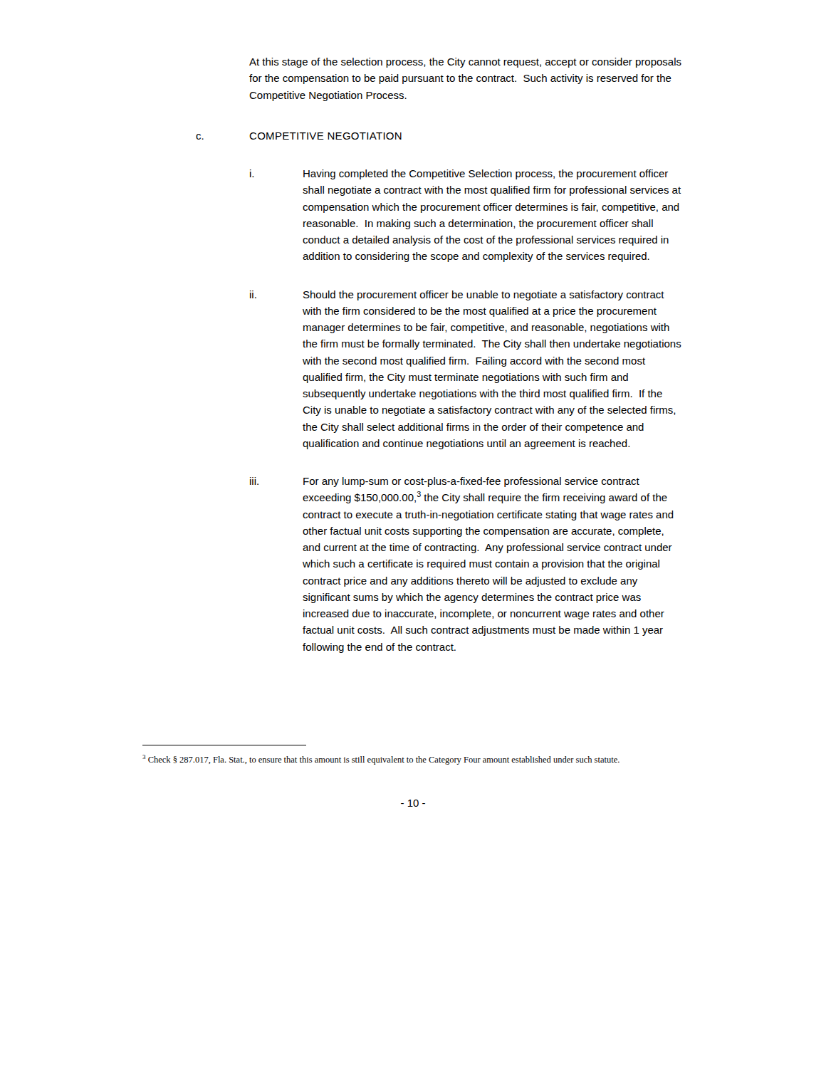At this stage of the selection process, the City cannot request, accept or consider proposals for the compensation to be paid pursuant to the contract. Such activity is reserved for the Competitive Negotiation Process.
c.
COMPETITIVE NEGOTIATION
i.
Having completed the Competitive Selection process, the procurement officer shall negotiate a contract with the most qualified firm for professional services at compensation which the procurement officer determines is fair, competitive, and reasonable. In making such a determination, the procurement officer shall conduct a detailed analysis of the cost of the professional services required in addition to considering the scope and complexity of the services required.
ii.
Should the procurement officer be unable to negotiate a satisfactory contract with the firm considered to be the most qualified at a price the procurement manager determines to be fair, competitive, and reasonable, negotiations with the firm must be formally terminated. The City shall then undertake negotiations with the second most qualified firm. Failing accord with the second most qualified firm, the City must terminate negotiations with such firm and subsequently undertake negotiations with the third most qualified firm. If the City is unable to negotiate a satisfactory contract with any of the selected firms, the City shall select additional firms in the order of their competence and qualification and continue negotiations until an agreement is reached.
iii.
For any lump-sum or cost-plus-a-fixed-fee professional service contract exceeding $150,000.00,3 the City shall require the firm receiving award of the contract to execute a truth-in-negotiation certificate stating that wage rates and other factual unit costs supporting the compensation are accurate, complete, and current at the time of contracting. Any professional service contract under which such a certificate is required must contain a provision that the original contract price and any additions thereto will be adjusted to exclude any significant sums by which the agency determines the contract price was increased due to inaccurate, incomplete, or noncurrent wage rates and other factual unit costs. All such contract adjustments must be made within 1 year following the end of the contract.
3 Check § 287.017, Fla. Stat., to ensure that this amount is still equivalent to the Category Four amount established under such statute.
- 10 -